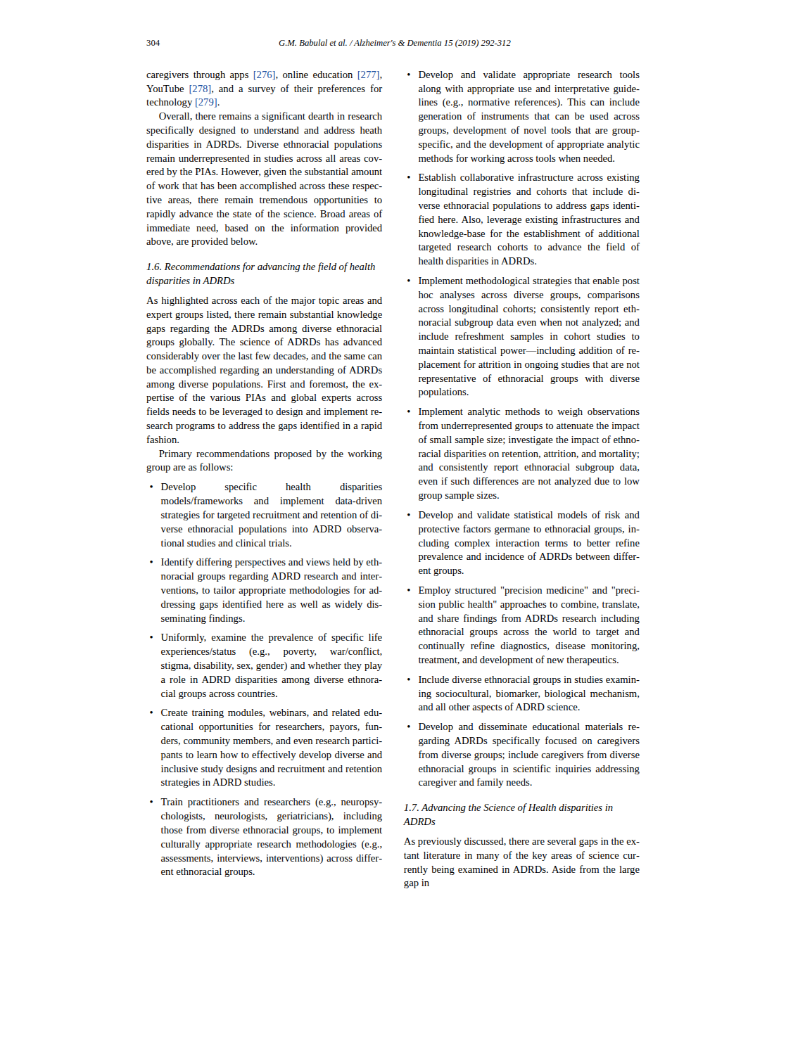304
G.M. Babulal et al. / Alzheimer's & Dementia 15 (2019) 292-312
caregivers through apps [276], online education [277], YouTube [278], and a survey of their preferences for technology [279].
Overall, there remains a significant dearth in research specifically designed to understand and address heath disparities in ADRDs. Diverse ethnoracial populations remain underrepresented in studies across all areas covered by the PIAs. However, given the substantial amount of work that has been accomplished across these respective areas, there remain tremendous opportunities to rapidly advance the state of the science. Broad areas of immediate need, based on the information provided above, are provided below.
1.6. Recommendations for advancing the field of health disparities in ADRDs
As highlighted across each of the major topic areas and expert groups listed, there remain substantial knowledge gaps regarding the ADRDs among diverse ethnoracial groups globally. The science of ADRDs has advanced considerably over the last few decades, and the same can be accomplished regarding an understanding of ADRDs among diverse populations. First and foremost, the expertise of the various PIAs and global experts across fields needs to be leveraged to design and implement research programs to address the gaps identified in a rapid fashion.
Primary recommendations proposed by the working group are as follows:
Develop specific health disparities models/frameworks and implement data-driven strategies for targeted recruitment and retention of diverse ethnoracial populations into ADRD observational studies and clinical trials.
Identify differing perspectives and views held by ethnoracial groups regarding ADRD research and interventions, to tailor appropriate methodologies for addressing gaps identified here as well as widely disseminating findings.
Uniformly, examine the prevalence of specific life experiences/status (e.g., poverty, war/conflict, stigma, disability, sex, gender) and whether they play a role in ADRD disparities among diverse ethnoracial groups across countries.
Create training modules, webinars, and related educational opportunities for researchers, payors, funders, community members, and even research participants to learn how to effectively develop diverse and inclusive study designs and recruitment and retention strategies in ADRD studies.
Train practitioners and researchers (e.g., neuropsychologists, neurologists, geriatricians), including those from diverse ethnoracial groups, to implement culturally appropriate research methodologies (e.g., assessments, interviews, interventions) across different ethnoracial groups.
Develop and validate appropriate research tools along with appropriate use and interpretative guidelines (e.g., normative references). This can include generation of instruments that can be used across groups, development of novel tools that are group-specific, and the development of appropriate analytic methods for working across tools when needed.
Establish collaborative infrastructure across existing longitudinal registries and cohorts that include diverse ethnoracial populations to address gaps identified here. Also, leverage existing infrastructures and knowledge-base for the establishment of additional targeted research cohorts to advance the field of health disparities in ADRDs.
Implement methodological strategies that enable post hoc analyses across diverse groups, comparisons across longitudinal cohorts; consistently report ethnoracial subgroup data even when not analyzed; and include refreshment samples in cohort studies to maintain statistical power—including addition of replacement for attrition in ongoing studies that are not representative of ethnoracial groups with diverse populations.
Implement analytic methods to weigh observations from underrepresented groups to attenuate the impact of small sample size; investigate the impact of ethnoracial disparities on retention, attrition, and mortality; and consistently report ethnoracial subgroup data, even if such differences are not analyzed due to low group sample sizes.
Develop and validate statistical models of risk and protective factors germane to ethnoracial groups, including complex interaction terms to better refine prevalence and incidence of ADRDs between different groups.
Employ structured "precision medicine" and "precision public health" approaches to combine, translate, and share findings from ADRDs research including ethnoracial groups across the world to target and continually refine diagnostics, disease monitoring, treatment, and development of new therapeutics.
Include diverse ethnoracial groups in studies examining sociocultural, biomarker, biological mechanism, and all other aspects of ADRD science.
Develop and disseminate educational materials regarding ADRDs specifically focused on caregivers from diverse groups; include caregivers from diverse ethnoracial groups in scientific inquiries addressing caregiver and family needs.
1.7. Advancing the Science of Health disparities in ADRDs
As previously discussed, there are several gaps in the extant literature in many of the key areas of science currently being examined in ADRDs. Aside from the large gap in